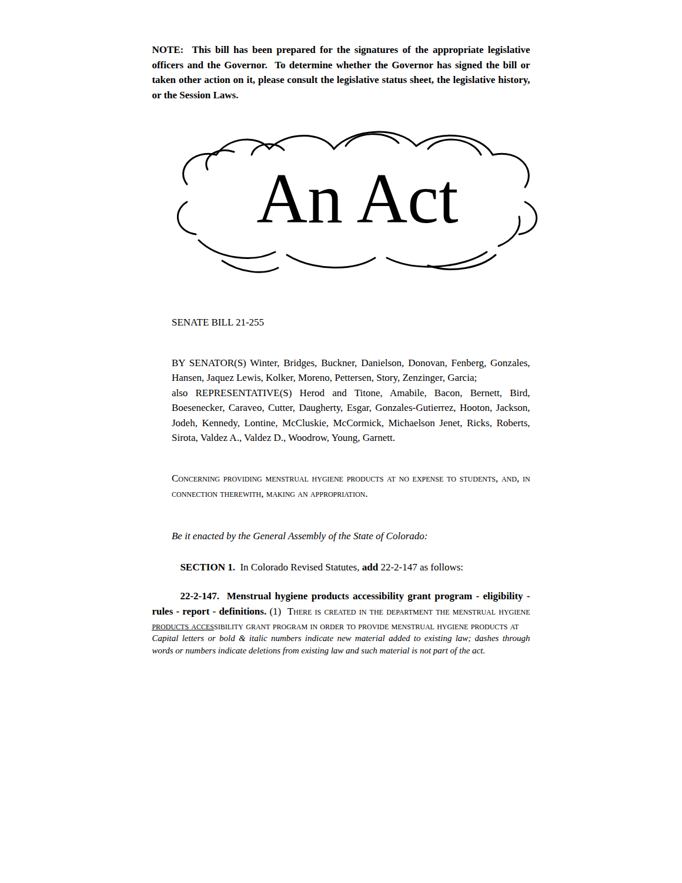NOTE: This bill has been prepared for the signatures of the appropriate legislative officers and the Governor. To determine whether the Governor has signed the bill or taken other action on it, please consult the legislative status sheet, the legislative history, or the Session Laws.
An Act
SENATE BILL 21-255
BY SENATOR(S) Winter, Bridges, Buckner, Danielson, Donovan, Fenberg, Gonzales, Hansen, Jaquez Lewis, Kolker, Moreno, Pettersen, Story, Zenzinger, Garcia;
also REPRESENTATIVE(S) Herod and Titone, Amabile, Bacon, Bernett, Bird, Boesenecker, Caraveo, Cutter, Daugherty, Esgar, Gonzales-Gutierrez, Hooton, Jackson, Jodeh, Kennedy, Lontine, McCluskie, McCormick, Michaelson Jenet, Ricks, Roberts, Sirota, Valdez A., Valdez D., Woodrow, Young, Garnett.
Concerning providing menstrual hygiene products at no expense to students, and, in connection therewith, making an appropriation.
Be it enacted by the General Assembly of the State of Colorado:
SECTION 1. In Colorado Revised Statutes, add 22-2-147 as follows:
22-2-147. Menstrual hygiene products accessibility grant program - eligibility - rules - report - definitions. (1) There is created in the department the menstrual hygiene products accessibility grant program in order to provide menstrual hygiene products at
Capital letters or bold & italic numbers indicate new material added to existing law; dashes through words or numbers indicate deletions from existing law and such material is not part of the act.